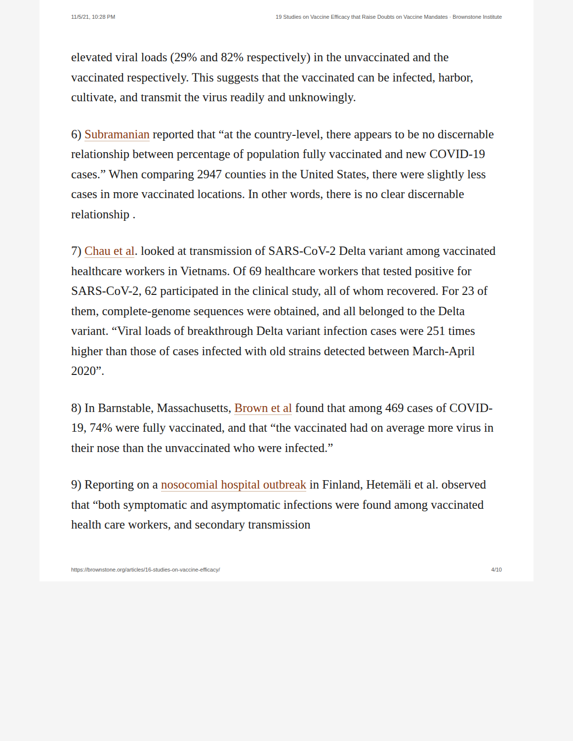11/5/21, 10:28 PM 19 Studies on Vaccine Efficacy that Raise Doubts on Vaccine Mandates · Brownstone Institute
elevated viral loads (29% and 82% respectively) in the unvaccinated and the vaccinated respectively. This suggests that the vaccinated can be infected, harbor, cultivate, and transmit the virus readily and unknowingly.
6) Subramanian reported that “at the country-level, there appears to be no discernable relationship between percentage of population fully vaccinated and new COVID-19 cases.” When comparing 2947 counties in the United States, there were slightly less cases in more vaccinated locations. In other words, there is no clear discernable relationship .
7) Chau et al. looked at transmission of SARS-CoV-2 Delta variant among vaccinated healthcare workers in Vietnams. Of 69 healthcare workers that tested positive for SARS-CoV-2, 62 participated in the clinical study, all of whom recovered. For 23 of them, complete-genome sequences were obtained, and all belonged to the Delta variant. “Viral loads of breakthrough Delta variant infection cases were 251 times higher than those of cases infected with old strains detected between March-April 2020”.
8) In Barnstable, Massachusetts, Brown et al found that among 469 cases of COVID-19, 74% were fully vaccinated, and that “the vaccinated had on average more virus in their nose than the unvaccinated who were infected.”
9) Reporting on a nosocomial hospital outbreak in Finland, Hetemäli et al. observed that “both symptomatic and asymptomatic infections were found among vaccinated health care workers, and secondary transmission
https://brownstone.org/articles/16-studies-on-vaccine-efficacy/ 4/10